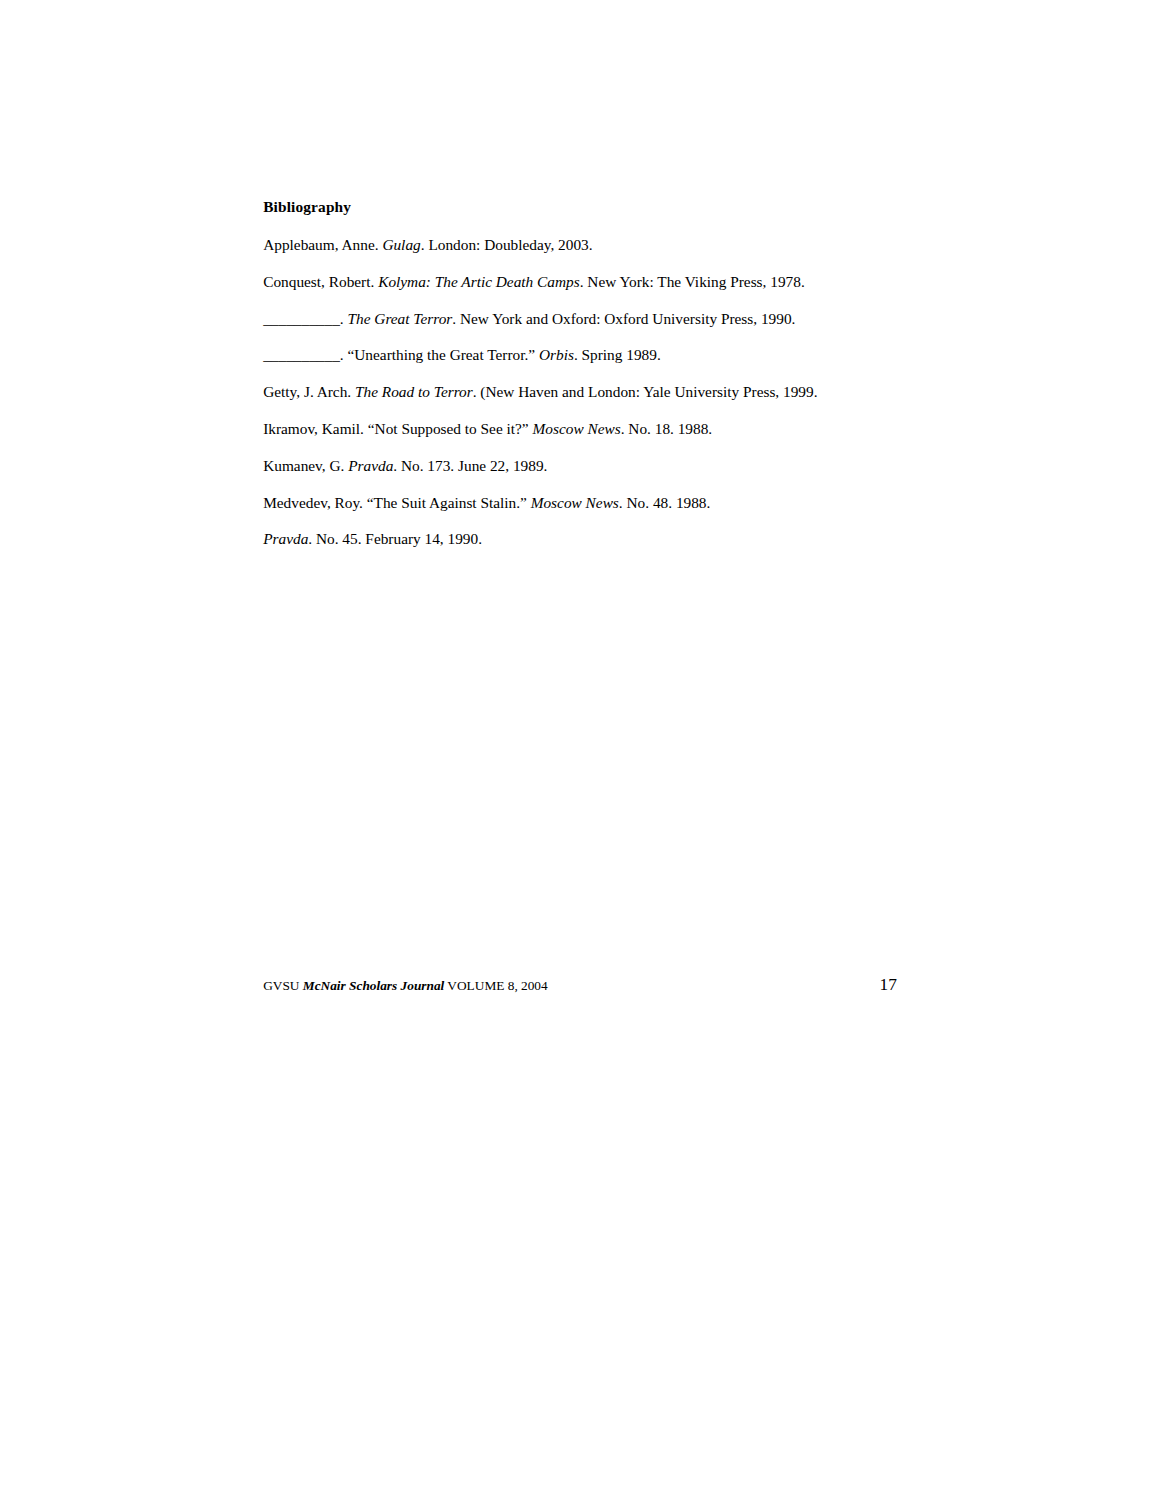Bibliography
Applebaum, Anne. Gulag. London: Doubleday, 2003.
Conquest, Robert. Kolyma: The Artic Death Camps. New York: The Viking Press, 1978.
__________. The Great Terror. New York and Oxford: Oxford University Press, 1990.
__________. “Unearthing the Great Terror.” Orbis. Spring 1989.
Getty, J. Arch. The Road to Terror. (New Haven and London: Yale University Press, 1999.
Ikramov, Kamil. “Not Supposed to See it?” Moscow News. No. 18. 1988.
Kumanev, G. Pravda. No. 173. June 22, 1989.
Medvedev, Roy. “The Suit Against Stalin.” Moscow News. No. 48. 1988.
Pravda. No. 45. February 14, 1990.
GVSU McNair Scholars Journal VOLUME 8, 2004 17